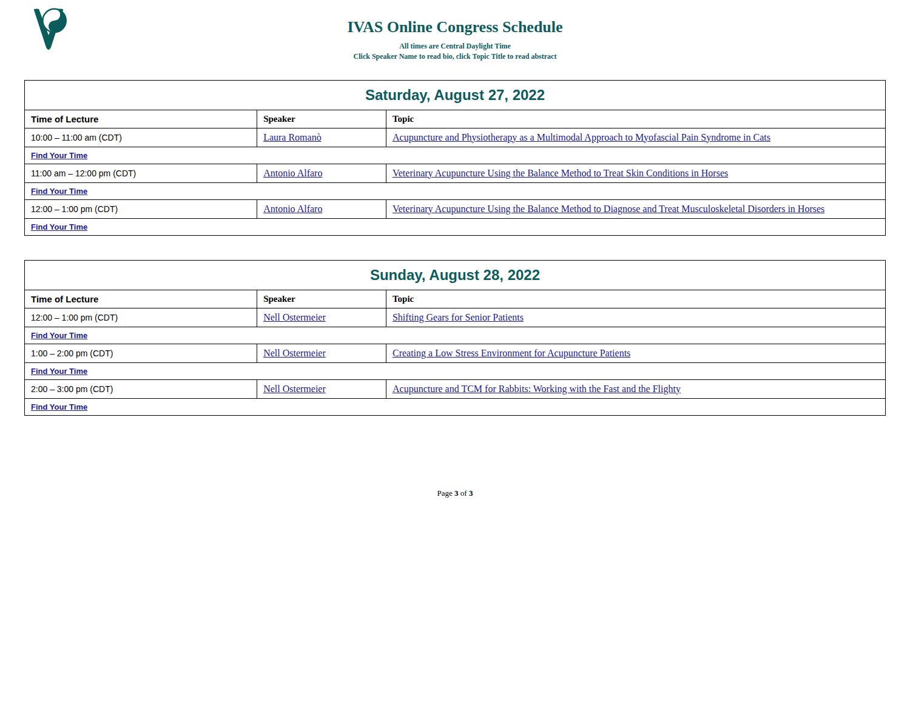IVAS Online Congress Schedule
All times are Central Daylight Time
Click Speaker Name to read bio, click Topic Title to read abstract
| Saturday, August 27, 2022 |
| Time of Lecture | Speaker | Topic |
| 10:00 – 11:00 am (CDT) | Laura Romanò | Acupuncture and Physiotherapy as a Multimodal Approach to Myofascial Pain Syndrome in Cats |
| Find Your Time |
| 11:00 am – 12:00 pm (CDT) | Antonio Alfaro | Veterinary Acupuncture Using the Balance Method to Treat Skin Conditions in Horses |
| Find Your Time |
| 12:00 – 1:00 pm (CDT) | Antonio Alfaro | Veterinary Acupuncture Using the Balance Method to Diagnose and Treat Musculoskeletal Disorders in Horses |
| Find Your Time |
| Sunday, August 28, 2022 |
| Time of Lecture | Speaker | Topic |
| 12:00 – 1:00 pm (CDT) | Nell Ostermeier | Shifting Gears for Senior Patients |
| Find Your Time |
| 1:00 – 2:00 pm (CDT) | Nell Ostermeier | Creating a Low Stress Environment for Acupuncture Patients |
| Find Your Time |
| 2:00 – 3:00 pm (CDT) | Nell Ostermeier | Acupuncture and TCM for Rabbits: Working with the Fast and the Flighty |
| Find Your Time |
Page 3 of 3